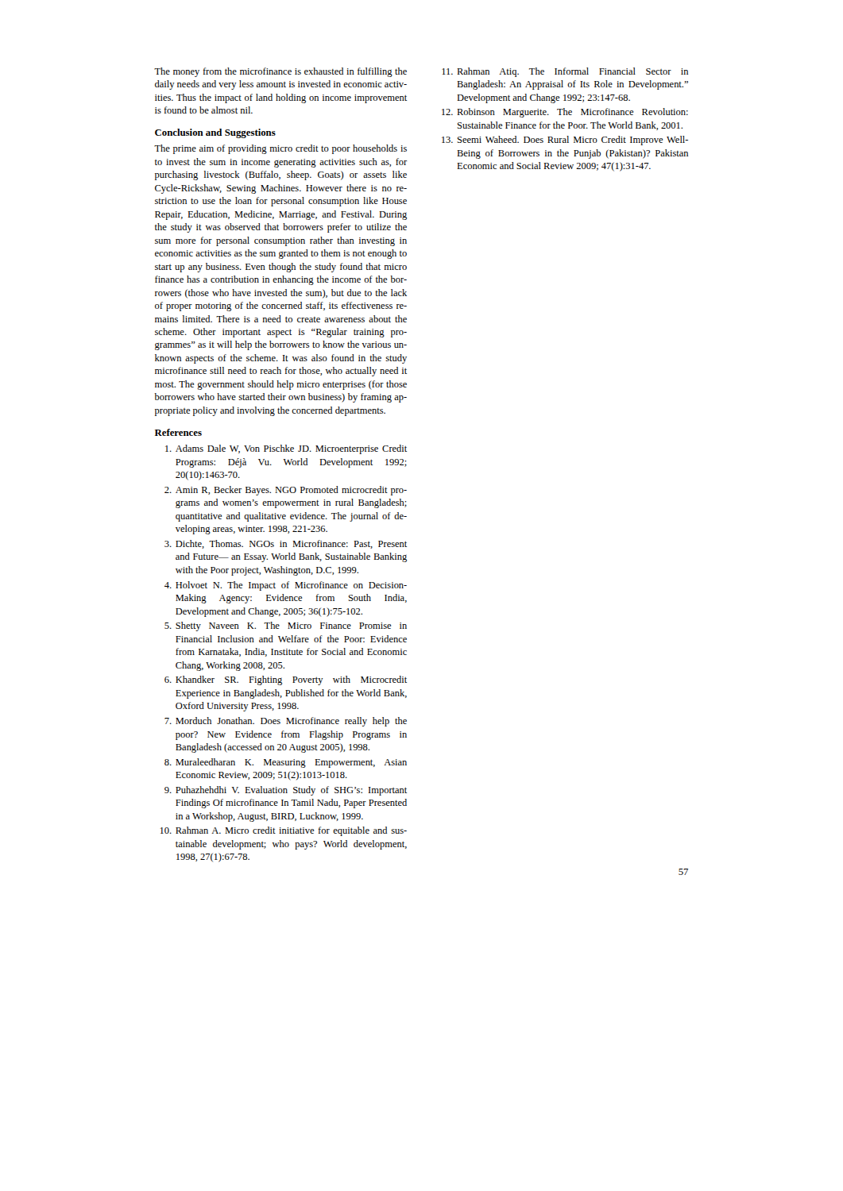The money from the microfinance is exhausted in fulfilling the daily needs and very less amount is invested in economic activities. Thus the impact of land holding on income improvement is found to be almost nil.
Conclusion and Suggestions
The prime aim of providing micro credit to poor households is to invest the sum in income generating activities such as, for purchasing livestock (Buffalo, sheep. Goats) or assets like Cycle-Rickshaw, Sewing Machines. However there is no restriction to use the loan for personal consumption like House Repair, Education, Medicine, Marriage, and Festival. During the study it was observed that borrowers prefer to utilize the sum more for personal consumption rather than investing in economic activities as the sum granted to them is not enough to start up any business. Even though the study found that micro finance has a contribution in enhancing the income of the borrowers (those who have invested the sum), but due to the lack of proper motoring of the concerned staff, its effectiveness remains limited. There is a need to create awareness about the scheme. Other important aspect is “Regular training programmes” as it will help the borrowers to know the various unknown aspects of the scheme. It was also found in the study microfinance still need to reach for those, who actually need it most. The government should help micro enterprises (for those borrowers who have started their own business) by framing appropriate policy and involving the concerned departments.
References
Adams Dale W, Von Pischke JD. Microenterprise Credit Programs: Déjà Vu. World Development 1992; 20(10):1463-70.
Amin R, Becker Bayes. NGO Promoted microcredit programs and women’s empowerment in rural Bangladesh; quantitative and qualitative evidence. The journal of developing areas, winter. 1998, 221-236.
Dichte, Thomas. NGOs in Microfinance: Past, Present and Future— an Essay. World Bank, Sustainable Banking with the Poor project, Washington, D.C, 1999.
Holvoet N. The Impact of Microfinance on Decision-Making Agency: Evidence from South India, Development and Change, 2005; 36(1):75-102.
Shetty Naveen K. The Micro Finance Promise in Financial Inclusion and Welfare of the Poor: Evidence from Karnataka, India, Institute for Social and Economic Chang, Working 2008, 205.
Khandker SR. Fighting Poverty with Microcredit Experience in Bangladesh, Published for the World Bank, Oxford University Press, 1998.
Morduch Jonathan. Does Microfinance really help the poor? New Evidence from Flagship Programs in Bangladesh (accessed on 20 August 2005), 1998.
Muraleedharan K. Measuring Empowerment, Asian Economic Review, 2009; 51(2):1013-1018.
Puhazhehdhi V. Evaluation Study of SHG’s: Important Findings Of microfinance In Tamil Nadu, Paper Presented in a Workshop, August, BIRD, Lucknow, 1999.
Rahman A. Micro credit initiative for equitable and sustainable development; who pays? World development, 1998, 27(1):67-78.
Rahman Atiq. The Informal Financial Sector in Bangladesh: An Appraisal of Its Role in Development.” Development and Change 1992; 23:147-68.
Robinson Marguerite. The Microfinance Revolution: Sustainable Finance for the Poor. The World Bank, 2001.
Seemi Waheed. Does Rural Micro Credit Improve Well-Being of Borrowers in the Punjab (Pakistan)? Pakistan Economic and Social Review 2009; 47(1):31-47.
57